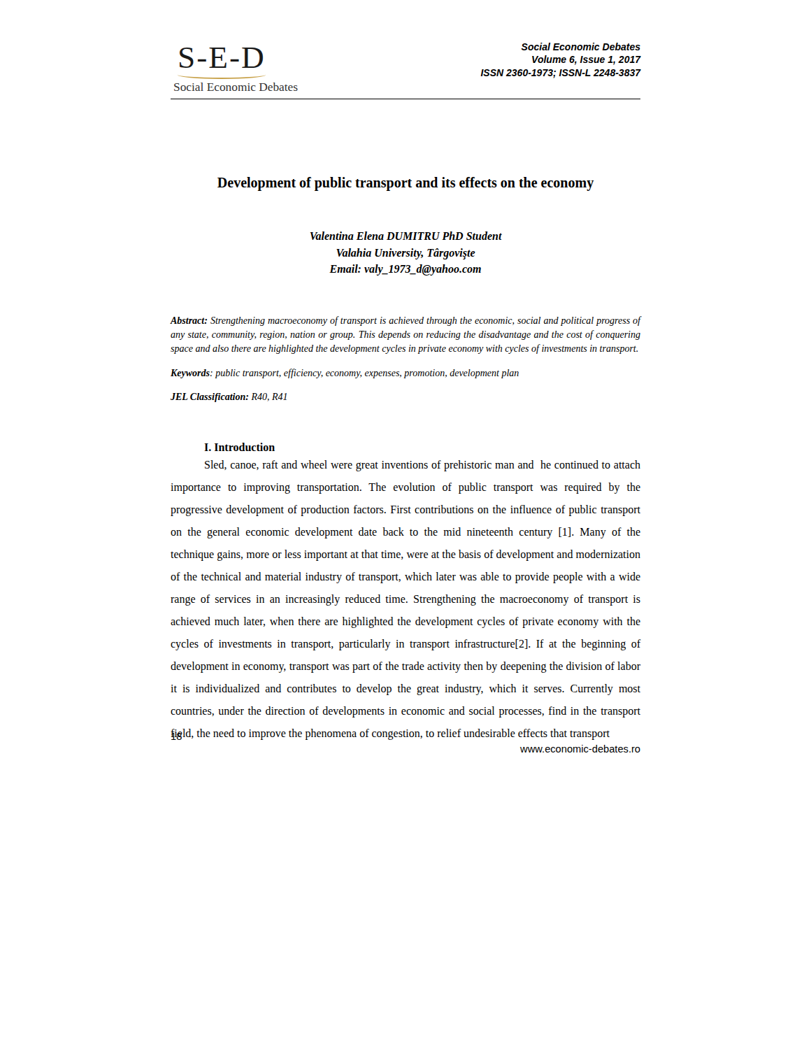S-E-D
Social Economic Debates
Social Economic Debates
Volume 6, Issue 1, 2017
ISSN 2360-1973; ISSN-L 2248-3837
Development of public transport and its effects on the economy
Valentina Elena DUMITRU PhD Student
Valahia University, Târgovişte
Email: valy_1973_d@yahoo.com
Abstract: Strengthening macroeconomy of transport is achieved through the economic, social and political progress of any state, community, region, nation or group. This depends on reducing the disadvantage and the cost of conquering space and also there are highlighted the development cycles in private economy with cycles of investments in transport.
Keywords: public transport, efficiency, economy, expenses, promotion, development plan
JEL Classification: R40, R41
I. Introduction
Sled, canoe, raft and wheel were great inventions of prehistoric man and he continued to attach importance to improving transportation. The evolution of public transport was required by the progressive development of production factors. First contributions on the influence of public transport on the general economic development date back to the mid nineteenth century [1]. Many of the technique gains, more or less important at that time, were at the basis of development and modernization of the technical and material industry of transport, which later was able to provide people with a wide range of services in an increasingly reduced time. Strengthening the macroeconomy of transport is achieved much later, when there are highlighted the development cycles of private economy with the cycles of investments in transport, particularly in transport infrastructure[2]. If at the beginning of development in economy, transport was part of the trade activity then by deepening the division of labor it is individualized and contributes to develop the great industry, which it serves. Currently most countries, under the direction of developments in economic and social processes, find in the transport field, the need to improve the phenomena of congestion, to relief undesirable effects that transport
18
www.economic-debates.ro